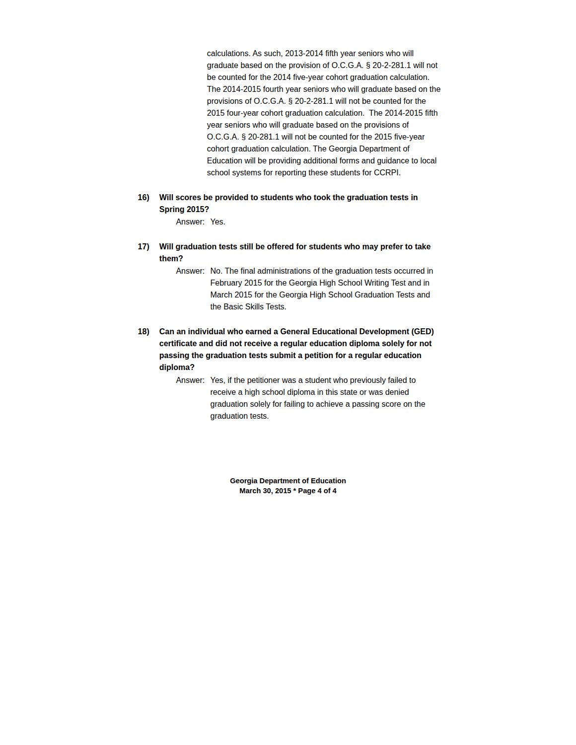calculations. As such, 2013-2014 fifth year seniors who will graduate based on the provision of O.C.G.A. § 20-2-281.1 will not be counted for the 2014 five-year cohort graduation calculation. The 2014-2015 fourth year seniors who will graduate based on the provisions of O.C.G.A. § 20-2-281.1 will not be counted for the 2015 four-year cohort graduation calculation. The 2014-2015 fifth year seniors who will graduate based on the provisions of O.C.G.A. § 20-281.1 will not be counted for the 2015 five-year cohort graduation calculation. The Georgia Department of Education will be providing additional forms and guidance to local school systems for reporting these students for CCRPI.
16)
Will scores be provided to students who took the graduation tests in Spring 2015?
Answer:
Yes.
17)
Will graduation tests still be offered for students who may prefer to take them?
Answer:
No. The final administrations of the graduation tests occurred in February 2015 for the Georgia High School Writing Test and in March 2015 for the Georgia High School Graduation Tests and the Basic Skills Tests.
18)
Can an individual who earned a General Educational Development (GED) certificate and did not receive a regular education diploma solely for not passing the graduation tests submit a petition for a regular education diploma?
Answer:
Yes, if the petitioner was a student who previously failed to receive a high school diploma in this state or was denied graduation solely for failing to achieve a passing score on the graduation tests.
Georgia Department of Education
March 30, 2015 * Page 4 of 4